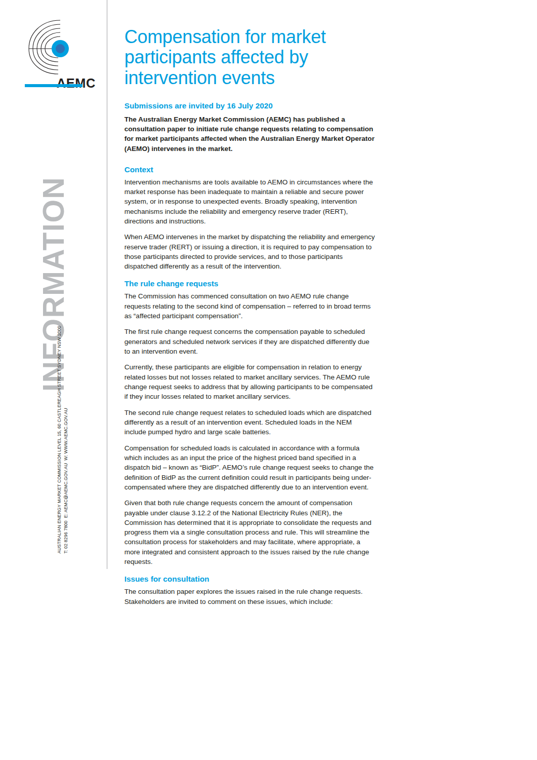AEMC
INFORMATION
AUSTRALIAN ENERGY MARKET COMMISSION LEVEL 15, 60 CASTLEREAGH STREET SYDNEY NSW 2000 T: 02 8296 7800 E: AEMC@AEMC.GOV.AU W: WWW.AEMC.GOV.AU
Compensation for market participants affected by intervention events
Submissions are invited by 16 July 2020
The Australian Energy Market Commission (AEMC) has published a consultation paper to initiate rule change requests relating to compensation for market participants affected when the Australian Energy Market Operator (AEMO) intervenes in the market.
Context
Intervention mechanisms are tools available to AEMO in circumstances where the market response has been inadequate to maintain a reliable and secure power system, or in response to unexpected events. Broadly speaking, intervention mechanisms include the reliability and emergency reserve trader (RERT), directions and instructions.
When AEMO intervenes in the market by dispatching the reliability and emergency reserve trader (RERT) or issuing a direction, it is required to pay compensation to those participants directed to provide services, and to those participants dispatched differently as a result of the intervention.
The rule change requests
The Commission has commenced consultation on two AEMO rule change requests relating to the second kind of compensation – referred to in broad terms as “affected participant compensation”.
The first rule change request concerns the compensation payable to scheduled generators and scheduled network services if they are dispatched differently due to an intervention event.
Currently, these participants are eligible for compensation in relation to energy related losses but not losses related to market ancillary services. The AEMO rule change request seeks to address that by allowing participants to be compensated if they incur losses related to market ancillary services.
The second rule change request relates to scheduled loads which are dispatched differently as a result of an intervention event. Scheduled loads in the NEM include pumped hydro and large scale batteries.
Compensation for scheduled loads is calculated in accordance with a formula which includes as an input the price of the highest priced band specified in a dispatch bid – known as “BidP”. AEMO’s rule change request seeks to change the definition of BidP as the current definition could result in participants being under-compensated where they are dispatched differently due to an intervention event.
Given that both rule change requests concern the amount of compensation payable under clause 3.12.2 of the National Electricity Rules (NER), the Commission has determined that it is appropriate to consolidate the requests and progress them via a single consultation process and rule. This will streamline the consultation process for stakeholders and may facilitate, where appropriate, a more integrated and consistent approach to the issues raised by the rule change requests.
Issues for consultation
The consultation paper explores the issues raised in the rule change requests. Stakeholders are invited to comment on these issues, which include: